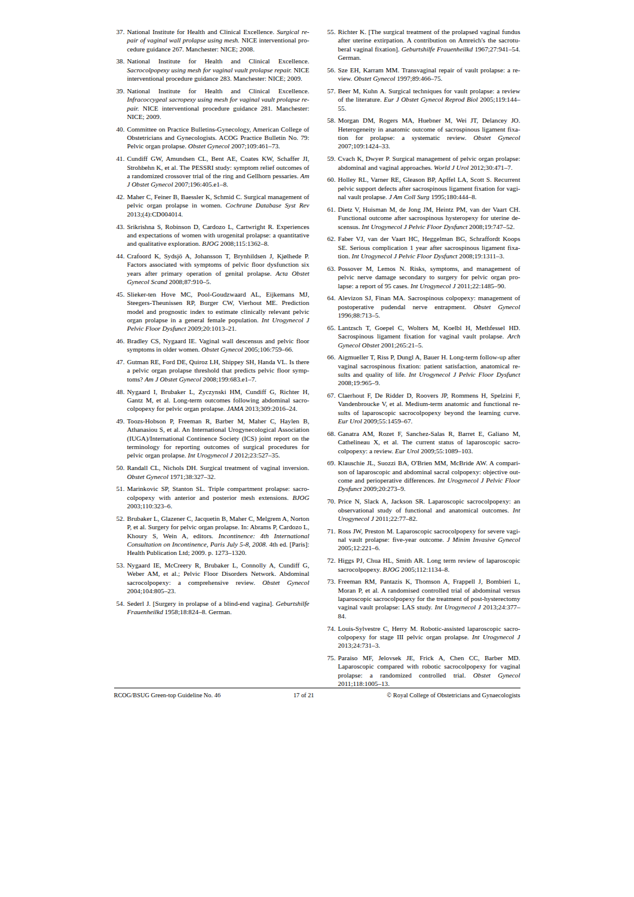37. National Institute for Health and Clinical Excellence. Surgical repair of vaginal wall prolapse using mesh. NICE interventional procedure guidance 267. Manchester: NICE; 2008.
38. National Institute for Health and Clinical Excellence. Sacrocolpopexy using mesh for vaginal vault prolapse repair. NICE interventional procedure guidance 283. Manchester: NICE; 2009.
39. National Institute for Health and Clinical Excellence. Infracoccygeal sacropexy using mesh for vaginal vault prolapse repair. NICE interventional procedure guidance 281. Manchester: NICE; 2009.
40. Committee on Practice Bulletins-Gynecology, American College of Obstetricians and Gynecologists. ACOG Practice Bulletin No. 79: Pelvic organ prolapse. Obstet Gynecol 2007;109:461–73.
41. Cundiff GW, Amundsen CL, Bent AE, Coates KW, Schaffer JI, Strohbehn K, et al. The PESSRI study: symptom relief outcomes of a randomized crossover trial of the ring and Gellhorn pessaries. Am J Obstet Gynecol 2007;196:405.e1–8.
42. Maher C, Feiner B, Baessler K, Schmid C. Surgical management of pelvic organ prolapse in women. Cochrane Database Syst Rev 2013;(4):CD004014.
43. Srikrishna S, Robinson D, Cardozo L, Cartwright R. Experiences and expectations of women with urogenital prolapse: a quantitative and qualitative exploration. BJOG 2008;115:1362–8.
44. Crafoord K, Sydsjö A, Johansson T, Brynhildsen J, Kjølhede P. Factors associated with symptoms of pelvic floor dysfunction six years after primary operation of genital prolapse. Acta Obstet Gynecol Scand 2008;87:910–5.
45. Slieker-ten Hove MC, Pool-Goudzwaard AL, Eijkemans MJ, Steegers-Theunissen RP, Burger CW, Vierhout ME. Prediction model and prognostic index to estimate clinically relevant pelvic organ prolapse in a general female population. Int Urogynecol J Pelvic Floor Dysfunct 2009;20:1013–21.
46. Bradley CS, Nygaard IE. Vaginal wall descensus and pelvic floor symptoms in older women. Obstet Gynecol 2005;106:759–66.
47. Gutman RE, Ford DE, Quiroz LH, Shippey SH, Handa VL. Is there a pelvic organ prolapse threshold that predicts pelvic floor symptoms? Am J Obstet Gynecol 2008;199:683.e1–7.
48. Nygaard I, Brubaker L, Zyczynski HM, Cundiff G, Richter H, Gantz M, et al. Long-term outcomes following abdominal sacrocolpopexy for pelvic organ prolapse. JAMA 2013;309:2016–24.
49. Toozs-Hobson P, Freeman R, Barber M, Maher C, Haylen B, Athanasiou S, et al. An International Urogynecological Association (IUGA)/International Continence Society (ICS) joint report on the terminology for reporting outcomes of surgical procedures for pelvic organ prolapse. Int Urogynecol J 2012;23:527–35.
50. Randall CL, Nichols DH. Surgical treatment of vaginal inversion. Obstet Gynecol 1971;38:327–32.
51. Marinkovic SP, Stanton SL. Triple compartment prolapse: sacrocolpopexy with anterior and posterior mesh extensions. BJOG 2003;110:323–6.
52. Brubaker L, Glazener C, Jacquetin B, Maher C, Melgrem A, Norton P, et al. Surgery for pelvic organ prolapse. In: Abrams P, Cardozo L, Khoury S, Wein A, editors. Incontinence: 4th International Consultation on Incontinence, Paris July 5-8, 2008. 4th ed. [Paris]: Health Publication Ltd; 2009. p. 1273–1320.
53. Nygaard IE, McCreery R, Brubaker L, Connolly A, Cundiff G, Weber AM, et al.; Pelvic Floor Disorders Network. Abdominal sacrocolpopexy: a comprehensive review. Obstet Gynecol 2004;104:805–23.
54. Sederl J. [Surgery in prolapse of a blind-end vagina]. Geburtshilfe Frauenheilkd 1958;18:824–8. German.
55. Richter K. [The surgical treatment of the prolapsed vaginal fundus after uterine extirpation. A contribution on Amreich's the sacrotuberal vaginal fixation]. Geburtshilfe Frauenheilkd 1967;27:941–54. German.
56. Sze EH, Karram MM. Transvaginal repair of vault prolapse: a review. Obstet Gynecol 1997;89:466–75.
57. Beer M, Kuhn A. Surgical techniques for vault prolapse: a review of the literature. Eur J Obstet Gynecol Reprod Biol 2005;119:144–55.
58. Morgan DM, Rogers MA, Huebner M, Wei JT, Delancey JO. Heterogeneity in anatomic outcome of sacrospinous ligament fixation for prolapse: a systematic review. Obstet Gynecol 2007;109:1424–33.
59. Cvach K, Dwyer P. Surgical management of pelvic organ prolapse: abdominal and vaginal approaches. World J Urol 2012;30:471–7.
60. Holley RL, Varner RE, Gleason BP, Apffel LA, Scott S. Recurrent pelvic support defects after sacrospinous ligament fixation for vaginal vault prolapse. J Am Coll Surg 1995;180:444–8.
61. Dietz V, Huisman M, de Jong JM, Heintz PM, van der Vaart CH. Functional outcome after sacrospinous hysteropexy for uterine descensus. Int Urogynecol J Pelvic Floor Dysfunct 2008;19:747–52.
62. Faber VJ, van der Vaart HC, Heggelman BG, Schraffordt Koops SE. Serious complication 1 year after sacrospinous ligament fixation. Int Urogynecol J Pelvic Floor Dysfunct 2008;19:1311–3.
63. Possover M, Lemos N. Risks, symptoms, and management of pelvic nerve damage secondary to surgery for pelvic organ prolapse: a report of 95 cases. Int Urogynecol J 2011;22:1485–90.
64. Alevizon SJ, Finan MA. Sacrospinous colpopexy: management of postoperative pudendal nerve entrapment. Obstet Gynecol 1996;88:713–5.
65. Lantzsch T, Goepel C, Wolters M, Koelbl H, Methfessel HD. Sacrospinous ligament fixation for vaginal vault prolapse. Arch Gynecol Obstet 2001;265:21–5.
66. Aigmueller T, Riss P, Dungl A, Bauer H. Long-term follow-up after vaginal sacrospinous fixation: patient satisfaction, anatomical results and quality of life. Int Urogynecol J Pelvic Floor Dysfunct 2008;19:965–9.
67. Claerhout F, De Ridder D, Roovers JP, Rommens H, Spelzini F, Vandenbroucke V, et al. Medium-term anatomic and functional results of laparoscopic sacrocolpopexy beyond the learning curve. Eur Urol 2009;55:1459–67.
68. Ganatra AM, Rozet F, Sanchez-Salas R, Barret E, Galiano M, Cathelineau X, et al. The current status of laparoscopic sacrocolpopexy: a review. Eur Urol 2009;55:1089–103.
69. Klauschie JL, Suozzi BA, O'Brien MM, McBride AW. A comparison of laparoscopic and abdominal sacral colpopexy: objective outcome and perioperative differences. Int Urogynecol J Pelvic Floor Dysfunct 2009;20:273–9.
70. Price N, Slack A, Jackson SR. Laparoscopic sacrocolpopexy: an observational study of functional and anatomical outcomes. Int Urogynecol J 2011;22:77–82.
71. Ross JW, Preston M. Laparoscopic sacrocolpopexy for severe vaginal vault prolapse: five-year outcome. J Minim Invasive Gynecol 2005;12:221–6.
72. Higgs PJ, Chua HL, Smith AR. Long term review of laparoscopic sacrocolpopexy. BJOG 2005;112:1134–8.
73. Freeman RM, Pantazis K, Thomson A, Frappell J, Bombieri L, Moran P, et al. A randomised controlled trial of abdominal versus laparoscopic sacrocolpopexy for the treatment of post-hysterectomy vaginal vault prolapse: LAS study. Int Urogynecol J 2013;24:377–84.
74. Louis-Sylvestre C, Herry M. Robotic-assisted laparoscopic sacrocolpopexy for stage III pelvic organ prolapse. Int Urogynecol J 2013;24:731–3.
75. Paraiso MF, Jelovsek JE, Frick A, Chen CC, Barber MD. Laparoscopic compared with robotic sacrocolpopexy for vaginal prolapse: a randomized controlled trial. Obstet Gynecol 2011;118:1005–13.
RCOG/BSUG Green-top Guideline No. 46
17 of 21
© Royal College of Obstetricians and Gynaecologists